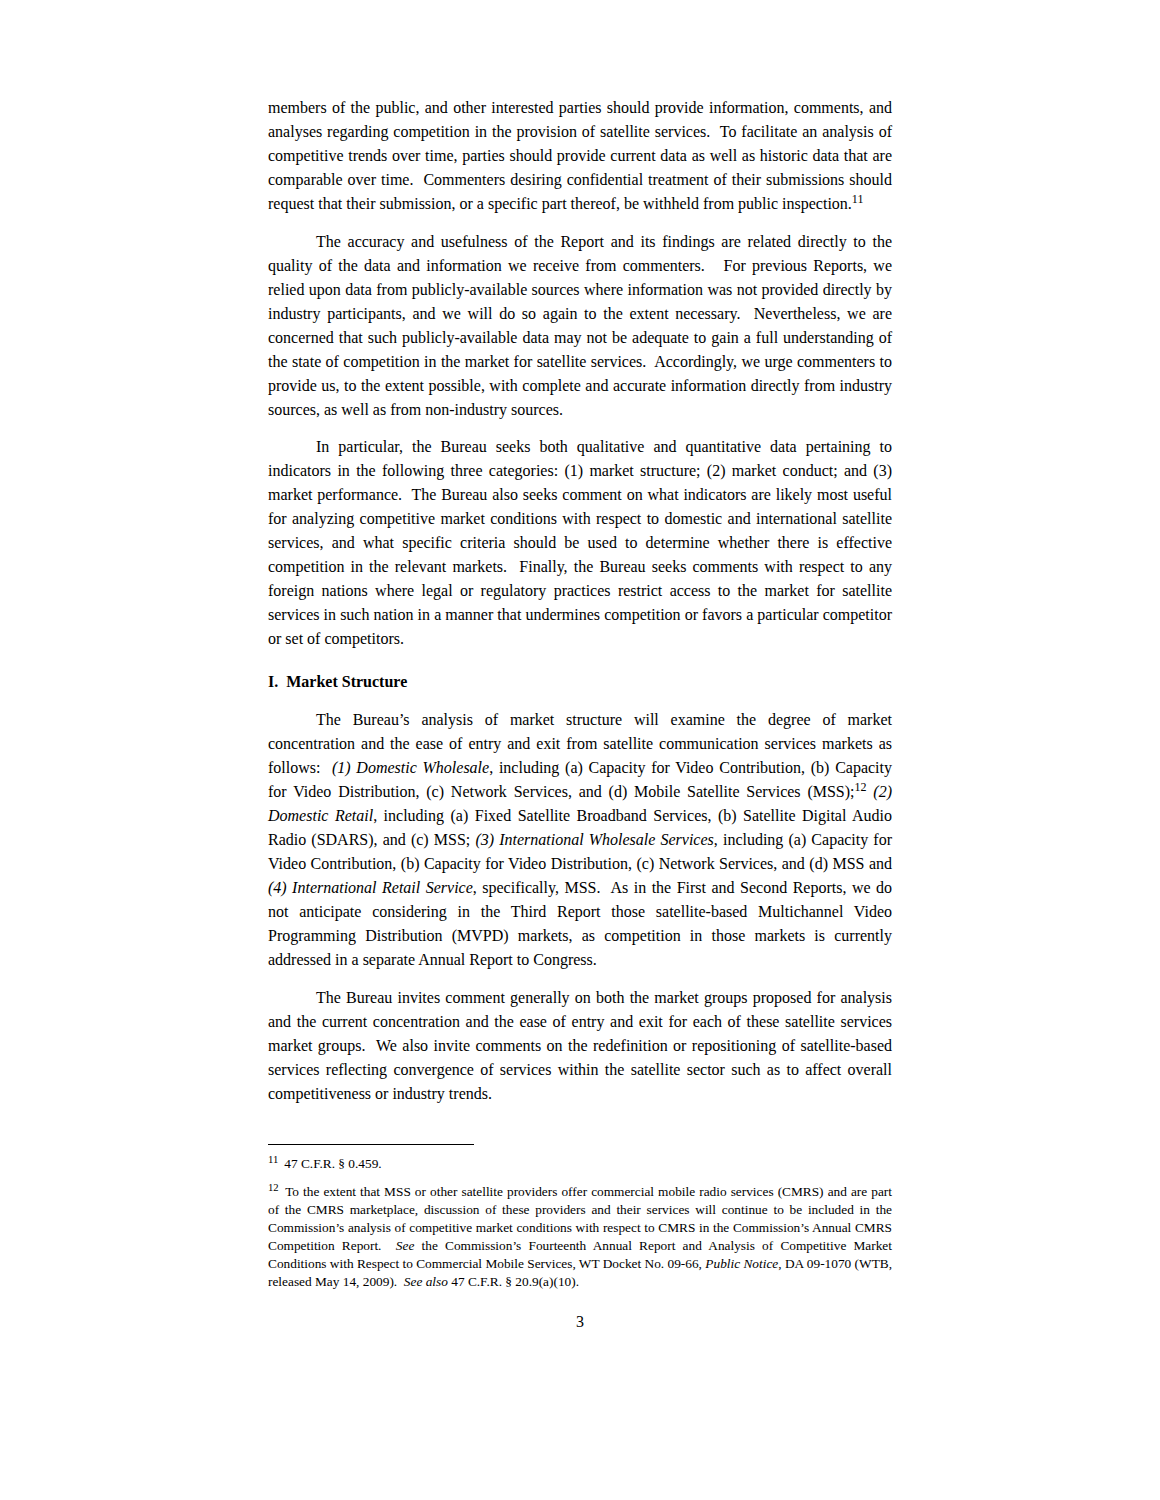members of the public, and other interested parties should provide information, comments, and analyses regarding competition in the provision of satellite services. To facilitate an analysis of competitive trends over time, parties should provide current data as well as historic data that are comparable over time. Commenters desiring confidential treatment of their submissions should request that their submission, or a specific part thereof, be withheld from public inspection.11
The accuracy and usefulness of the Report and its findings are related directly to the quality of the data and information we receive from commenters. For previous Reports, we relied upon data from publicly-available sources where information was not provided directly by industry participants, and we will do so again to the extent necessary. Nevertheless, we are concerned that such publicly-available data may not be adequate to gain a full understanding of the state of competition in the market for satellite services. Accordingly, we urge commenters to provide us, to the extent possible, with complete and accurate information directly from industry sources, as well as from non-industry sources.
In particular, the Bureau seeks both qualitative and quantitative data pertaining to indicators in the following three categories: (1) market structure; (2) market conduct; and (3) market performance. The Bureau also seeks comment on what indicators are likely most useful for analyzing competitive market conditions with respect to domestic and international satellite services, and what specific criteria should be used to determine whether there is effective competition in the relevant markets. Finally, the Bureau seeks comments with respect to any foreign nations where legal or regulatory practices restrict access to the market for satellite services in such nation in a manner that undermines competition or favors a particular competitor or set of competitors.
I. Market Structure
The Bureau’s analysis of market structure will examine the degree of market concentration and the ease of entry and exit from satellite communication services markets as follows: (1) Domestic Wholesale, including (a) Capacity for Video Contribution, (b) Capacity for Video Distribution, (c) Network Services, and (d) Mobile Satellite Services (MSS);12 (2) Domestic Retail, including (a) Fixed Satellite Broadband Services, (b) Satellite Digital Audio Radio (SDARS), and (c) MSS; (3) International Wholesale Services, including (a) Capacity for Video Contribution, (b) Capacity for Video Distribution, (c) Network Services, and (d) MSS and (4) International Retail Service, specifically, MSS. As in the First and Second Reports, we do not anticipate considering in the Third Report those satellite-based Multichannel Video Programming Distribution (MVPD) markets, as competition in those markets is currently addressed in a separate Annual Report to Congress.
The Bureau invites comment generally on both the market groups proposed for analysis and the current concentration and the ease of entry and exit for each of these satellite services market groups. We also invite comments on the redefinition or repositioning of satellite-based services reflecting convergence of services within the satellite sector such as to affect overall competitiveness or industry trends.
11 47 C.F.R. § 0.459.
12 To the extent that MSS or other satellite providers offer commercial mobile radio services (CMRS) and are part of the CMRS marketplace, discussion of these providers and their services will continue to be included in the Commission’s analysis of competitive market conditions with respect to CMRS in the Commission’s Annual CMRS Competition Report. See the Commission’s Fourteenth Annual Report and Analysis of Competitive Market Conditions with Respect to Commercial Mobile Services, WT Docket No. 09-66, Public Notice, DA 09-1070 (WTB, released May 14, 2009). See also 47 C.F.R. § 20.9(a)(10).
3